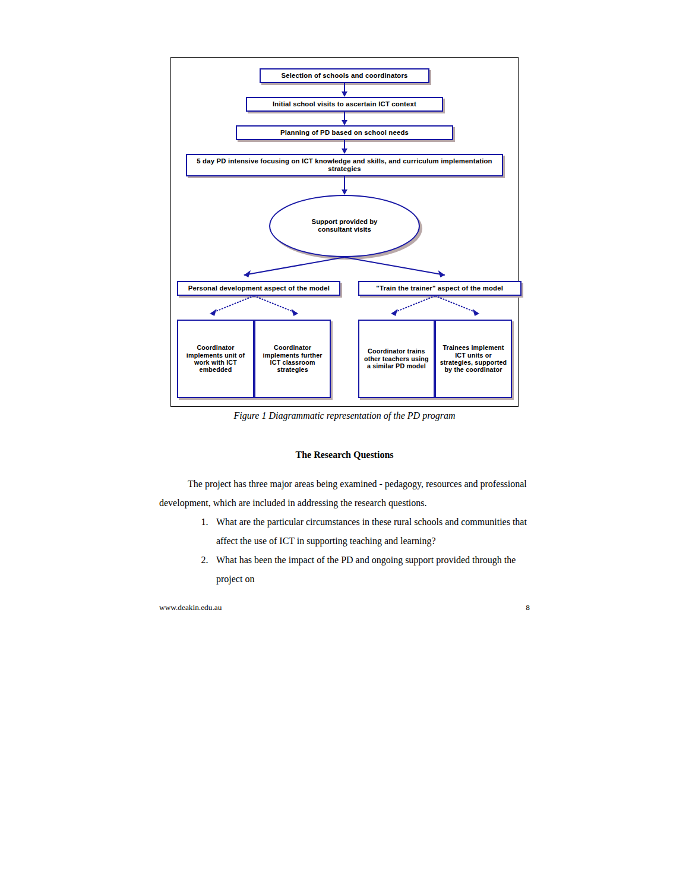Selection of schools and coordinators
Initial school visits to ascertain ICT context
Planning of PD based on school needs
5 day PD intensive focusing on ICT knowledge and skills, and curriculum implementation strategies
Support provided by
consultant visits
Personal development aspect of the model
Coordinator implements unit of work with ICT embedded
Coordinator implements further ICT classroom strategies
"Train the trainer" aspect of the model
Coordinator trains other teachers using a similar PD model
Trainees implement ICT units or strategies, supported by the coordinator
Figure 1 Diagrammatic representation of the PD program
The Research Questions
The project has three major areas being examined - pedagogy, resources and professional development, which are included in addressing the research questions.
What are the particular circumstances in these rural schools and communities that affect the use of ICT in supporting teaching and learning?
What has been the impact of the PD and ongoing support provided through the project on
www.deakin.edu.au 8